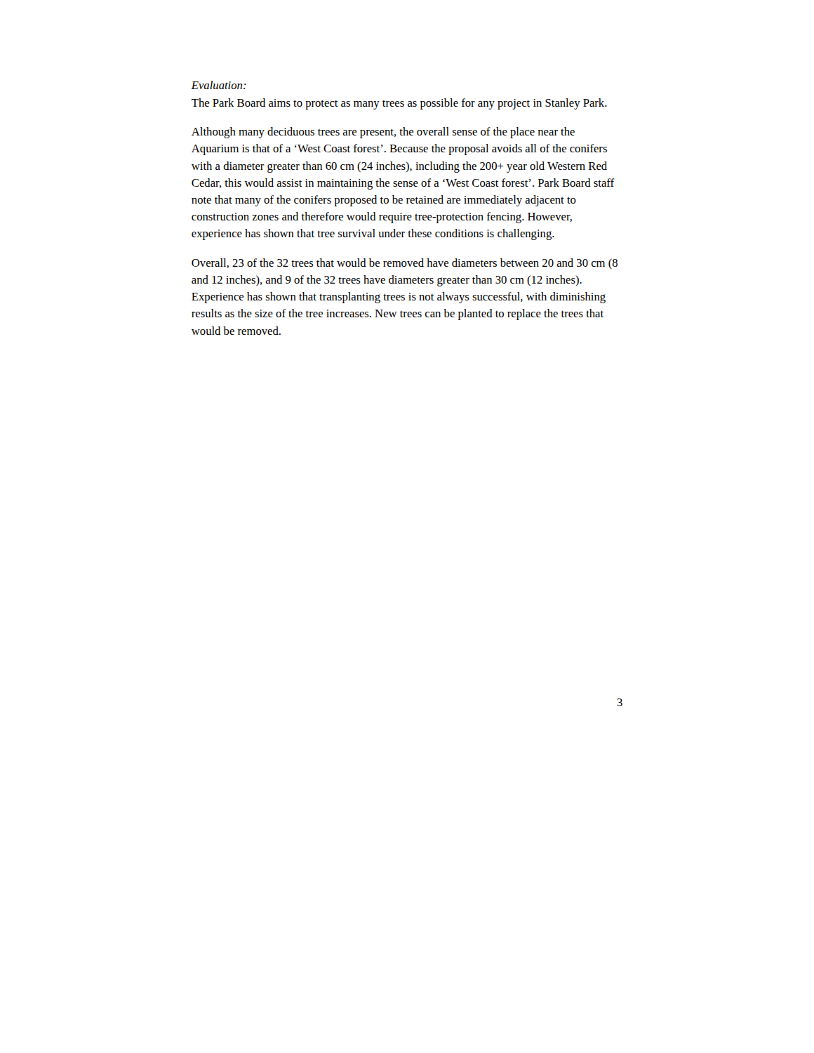Evaluation:
The Park Board aims to protect as many trees as possible for any project in Stanley Park.
Although many deciduous trees are present, the overall sense of the place near the Aquarium is that of a ‘West Coast forest’. Because the proposal avoids all of the conifers with a diameter greater than 60 cm (24 inches), including the 200+ year old Western Red Cedar, this would assist in maintaining the sense of a ‘West Coast forest’. Park Board staff note that many of the conifers proposed to be retained are immediately adjacent to construction zones and therefore would require tree-protection fencing. However, experience has shown that tree survival under these conditions is challenging.
Overall, 23 of the 32 trees that would be removed have diameters between 20 and 30 cm (8 and 12 inches), and 9 of the 32 trees have diameters greater than 30 cm (12 inches). Experience has shown that transplanting trees is not always successful, with diminishing results as the size of the tree increases. New trees can be planted to replace the trees that would be removed.
3